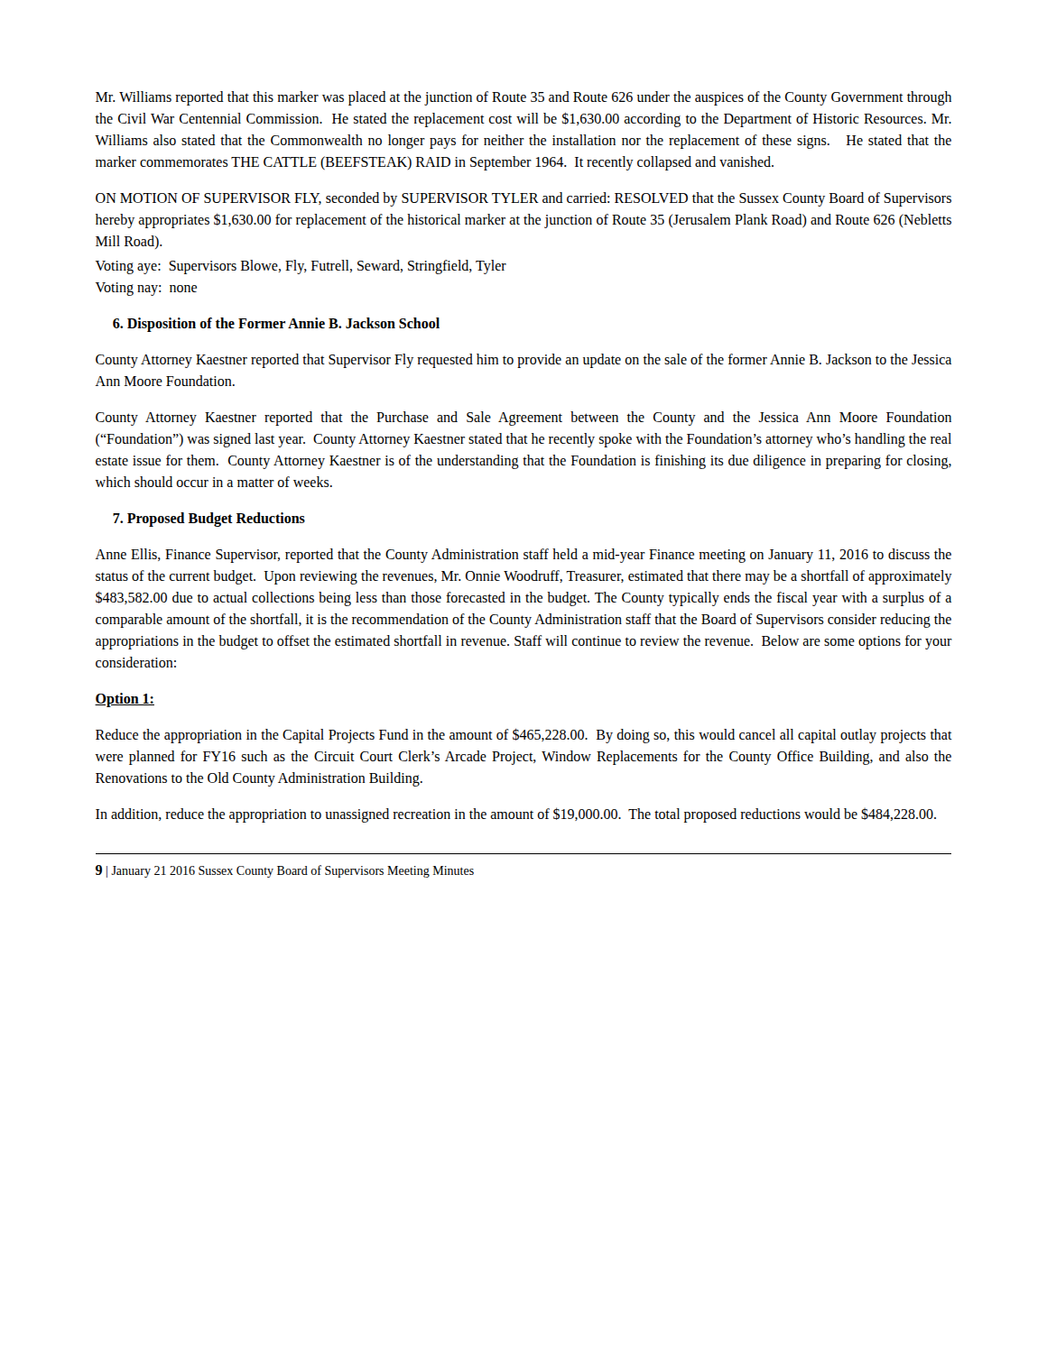Mr. Williams reported that this marker was placed at the junction of Route 35 and Route 626 under the auspices of the County Government through the Civil War Centennial Commission. He stated the replacement cost will be $1,630.00 according to the Department of Historic Resources. Mr. Williams also stated that the Commonwealth no longer pays for neither the installation nor the replacement of these signs. He stated that the marker commemorates THE CATTLE (BEEFSTEAK) RAID in September 1964. It recently collapsed and vanished.
ON MOTION OF SUPERVISOR FLY, seconded by SUPERVISOR TYLER and carried: RESOLVED that the Sussex County Board of Supervisors hereby appropriates $1,630.00 for replacement of the historical marker at the junction of Route 35 (Jerusalem Plank Road) and Route 626 (Nebletts Mill Road).
Voting aye: Supervisors Blowe, Fly, Futrell, Seward, Stringfield, Tyler
Voting nay: none
Disposition of the Former Annie B. Jackson School
County Attorney Kaestner reported that Supervisor Fly requested him to provide an update on the sale of the former Annie B. Jackson to the Jessica Ann Moore Foundation.
County Attorney Kaestner reported that the Purchase and Sale Agreement between the County and the Jessica Ann Moore Foundation (“Foundation”) was signed last year. County Attorney Kaestner stated that he recently spoke with the Foundation’s attorney who’s handling the real estate issue for them. County Attorney Kaestner is of the understanding that the Foundation is finishing its due diligence in preparing for closing, which should occur in a matter of weeks.
Proposed Budget Reductions
Anne Ellis, Finance Supervisor, reported that the County Administration staff held a mid-year Finance meeting on January 11, 2016 to discuss the status of the current budget. Upon reviewing the revenues, Mr. Onnie Woodruff, Treasurer, estimated that there may be a shortfall of approximately $483,582.00 due to actual collections being less than those forecasted in the budget. The County typically ends the fiscal year with a surplus of a comparable amount of the shortfall, it is the recommendation of the County Administration staff that the Board of Supervisors consider reducing the appropriations in the budget to offset the estimated shortfall in revenue. Staff will continue to review the revenue. Below are some options for your consideration:
Option 1:
Reduce the appropriation in the Capital Projects Fund in the amount of $465,228.00. By doing so, this would cancel all capital outlay projects that were planned for FY16 such as the Circuit Court Clerk’s Arcade Project, Window Replacements for the County Office Building, and also the Renovations to the Old County Administration Building.
In addition, reduce the appropriation to unassigned recreation in the amount of $19,000.00. The total proposed reductions would be $484,228.00.
9 | January 21 2016 Sussex County Board of Supervisors Meeting Minutes